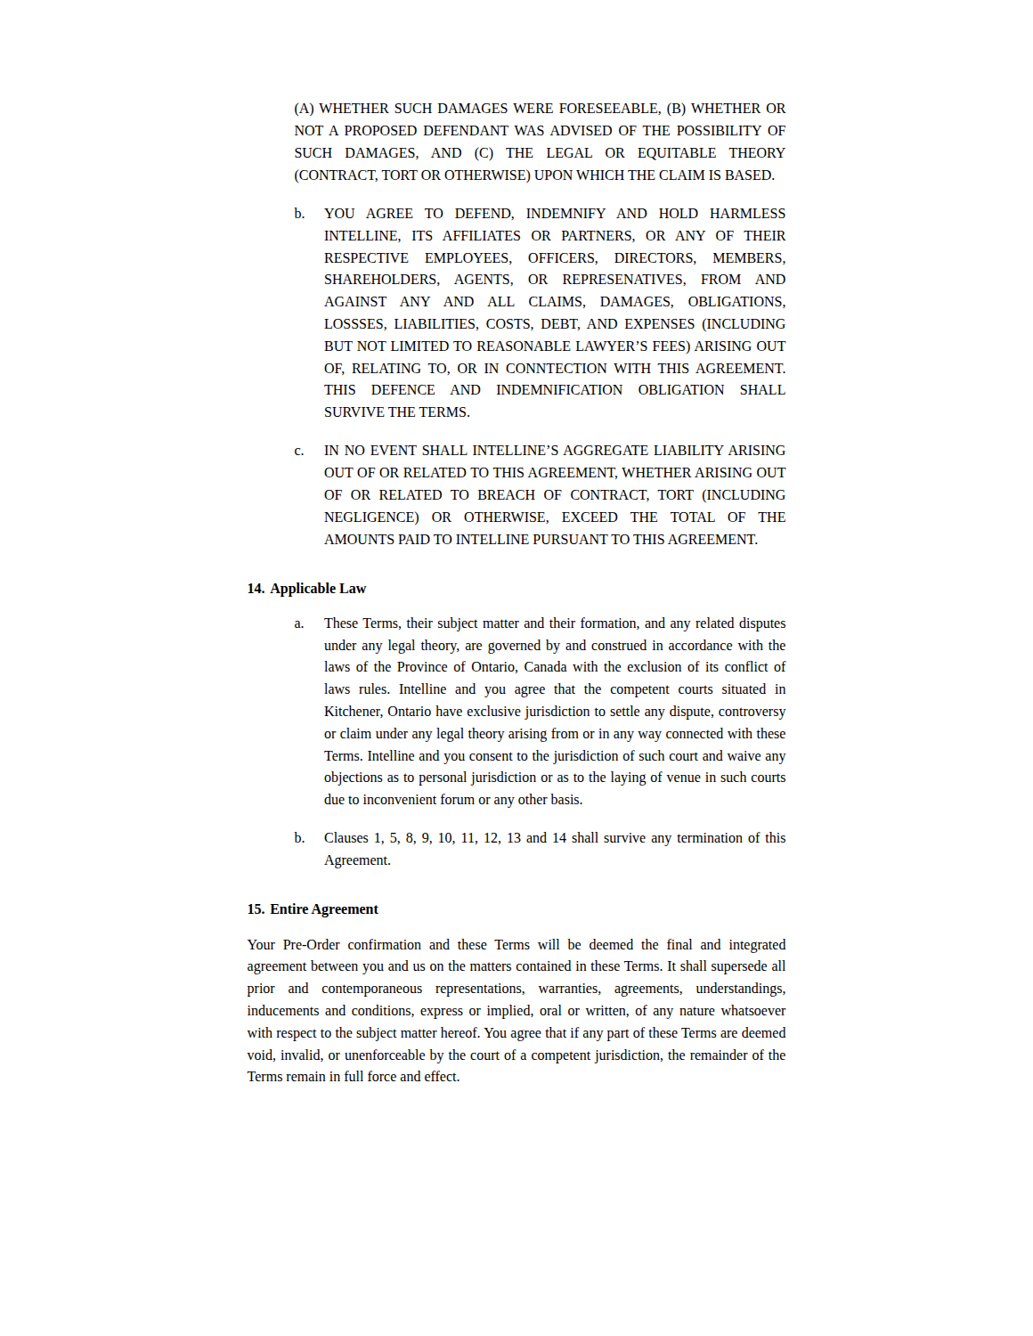(A) Whether such damages were foreseeable, (B) whether or not a proposed defendant was advised of the possibility of such damages, and (C) the legal or equitable theory (contract, tort or otherwise) upon which the claim is based.
b. You agree to defend, indemnify and hold harmless Intelline, its affiliates or partners, or any of their respective employees, officers, directors, members, shareholders, agents, or represenatives, from and against any and all claims, damages, obligations, lossses, liabilities, costs, debt, and expenses (including but not limited to reasonable lawyer’s fees) arising out of, relating to, or in conntection with this agreement. This defence and indemnification obligation shall survive the terms.
c. In no event shall Intelline’s aggregate liability arising out of or related to this agreement, whether arising out of or related to breach of contract, tort (including negligence) or otherwise, exceed the total of the amounts paid to Intelline pursuant to this agreement.
14. Applicable Law
a. These Terms, their subject matter and their formation, and any related disputes under any legal theory, are governed by and construed in accordance with the laws of the Province of Ontario, Canada with the exclusion of its conflict of laws rules. Intelline and you agree that the competent courts situated in Kitchener, Ontario have exclusive jurisdiction to settle any dispute, controversy or claim under any legal theory arising from or in any way connected with these Terms. Intelline and you consent to the jurisdiction of such court and waive any objections as to personal jurisdiction or as to the laying of venue in such courts due to inconvenient forum or any other basis.
b. Clauses 1, 5, 8, 9, 10, 11, 12, 13 and 14 shall survive any termination of this Agreement.
15. Entire Agreement
Your Pre-Order confirmation and these Terms will be deemed the final and integrated agreement between you and us on the matters contained in these Terms. It shall supersede all prior and contemporaneous representations, warranties, agreements, understandings, inducements and conditions, express or implied, oral or written, of any nature whatsoever with respect to the subject matter hereof. You agree that if any part of these Terms are deemed void, invalid, or unenforceable by the court of a competent jurisdiction, the remainder of the Terms remain in full force and effect.